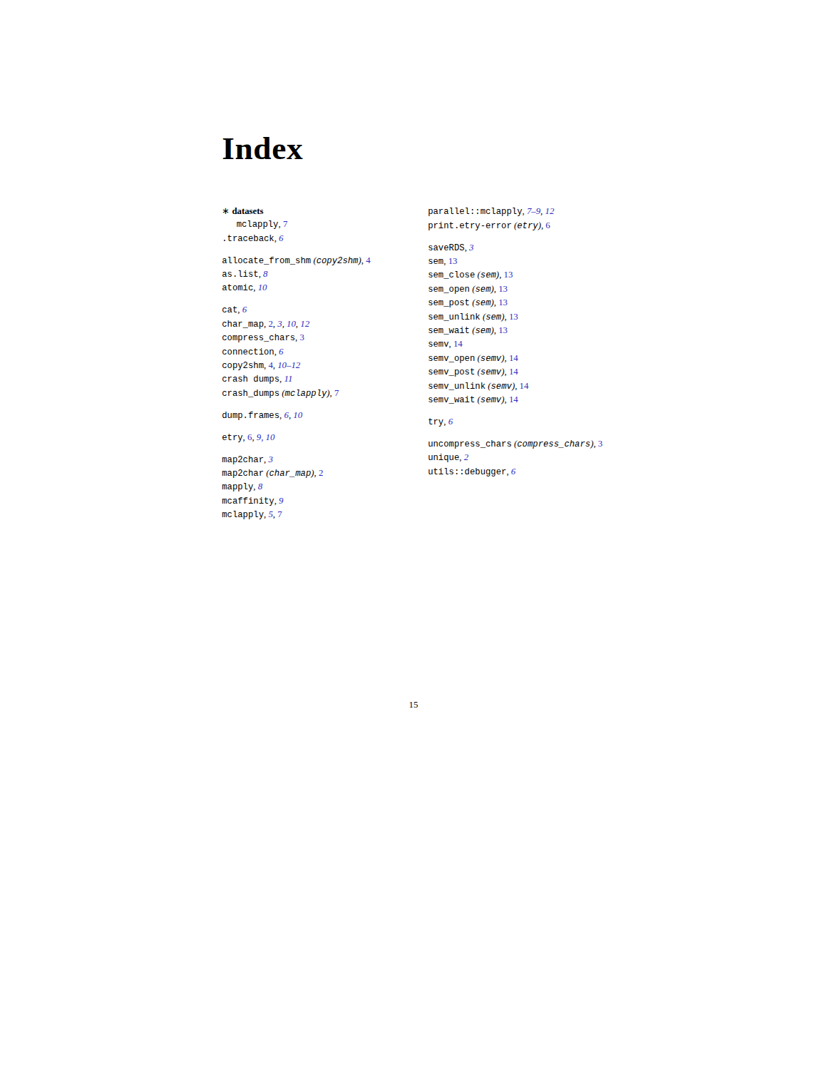Index
∗ datasets
mclapply, 7
.traceback, 6
allocate_from_shm (copy2shm), 4
as.list, 8
atomic, 10
cat, 6
char_map, 2, 3, 10, 12
compress_chars, 3
connection, 6
copy2shm, 4, 10–12
crash dumps, 11
crash_dumps (mclapply), 7
dump.frames, 6, 10
etry, 6, 9, 10
map2char, 3
map2char (char_map), 2
mapply, 8
mcaffinity, 9
mclapply, 5, 7
parallel::mclapply, 7–9, 12
print.etry-error (etry), 6
saveRDS, 3
sem, 13
sem_close (sem), 13
sem_open (sem), 13
sem_post (sem), 13
sem_unlink (sem), 13
sem_wait (sem), 13
semv, 14
semv_open (semv), 14
semv_post (semv), 14
semv_unlink (semv), 14
semv_wait (semv), 14
try, 6
uncompress_chars (compress_chars), 3
unique, 2
utils::debugger, 6
15